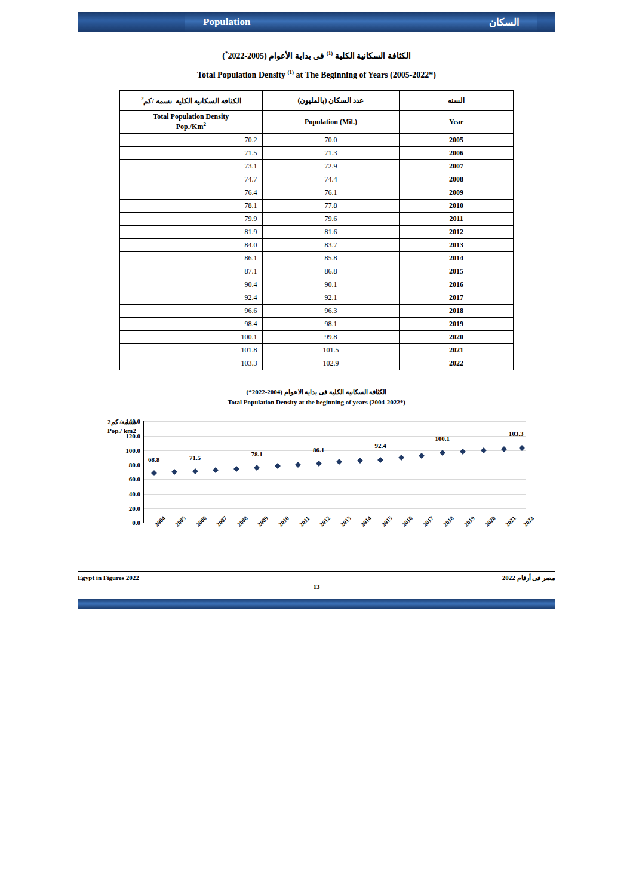Population السكان
الكثافة السكانية الكلية (1) فى بداية الأعوام (2005-2022*)
Total Population Density (1) at The Beginning of Years (2005-2022*)
| الكثافة السكانية الكلية نسمة /كم 2 | عدد السكان (بالمليون) | السنه |
| --- | --- | --- |
| Total Population Density Pop./Km 2 | Population (Mil.) | Year |
| 70.2 | 70.0 | 2005 |
| 71.5 | 71.3 | 2006 |
| 73.1 | 72.9 | 2007 |
| 74.7 | 74.4 | 2008 |
| 76.4 | 76.1 | 2009 |
| 78.1 | 77.8 | 2010 |
| 79.9 | 79.6 | 2011 |
| 81.9 | 81.6 | 2012 |
| 84.0 | 83.7 | 2013 |
| 86.1 | 85.8 | 2014 |
| 87.1 | 86.8 | 2015 |
| 90.4 | 90.1 | 2016 |
| 92.4 | 92.1 | 2017 |
| 96.6 | 96.3 | 2018 |
| 98.4 | 98.1 | 2019 |
| 100.1 | 99.8 | 2020 |
| 101.8 | 101.5 | 2021 |
| 103.3 | 102.9 | 2022 |
الكثافة السكانية الكلية فى بداية الاعوام (2004-2022*)
Total Population Density at the beginning of years (2004-2022*)
نسمة/ كم2
Pop./ km2
140.0
120.0
100.0
80.0
60.0
40.0
20.0
0.0
68.8
71.5
78.1
86.1
92.4
100.1
103.3
2004
2005
2006
2007
2008
2009
2010
2011
2012
2013
2014
2015
2016
2017
2018
2019
2020
2021
2022
Egypt in Figures 2022 مصر فى أرقام 2022
13